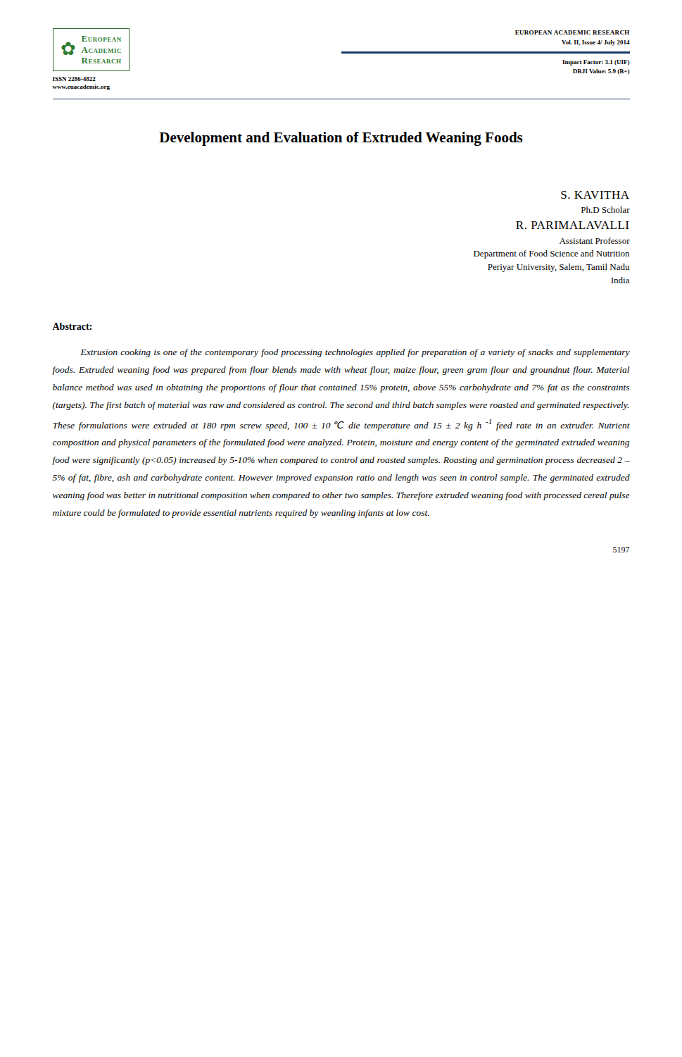✿
European Academic Research
ISSN 2286-4822
www.euacademic.org
European Academic Research
Vol. II, Issue 4/ July 2014
Impact Factor: 3.1 (UIF)
DRJI Value: 5.9 (B+)
Development and Evaluation of Extruded Weaning Foods
S. KAVITHA
Ph.D Scholar
R. PARIMALAVALLI
Assistant Professor
Department of Food Science and Nutrition
Periyar University, Salem, Tamil Nadu
India
Abstract:
Extrusion cooking is one of the contemporary food processing technologies applied for preparation of a variety of snacks and supplementary foods. Extruded weaning food was prepared from flour blends made with wheat flour, maize flour, green gram flour and groundnut flour. Material balance method was used in obtaining the proportions of flour that contained 15% protein, above 55% carbohydrate and 7% fat as the constraints (targets). The first batch of material was raw and considered as control. The second and third batch samples were roasted and germinated respectively. These formulations were extruded at 180 rpm screw speed, 100 ± 10℃ die temperature and 15 ± 2 kg h -1 feed rate in an extruder. Nutrient composition and physical parameters of the formulated food were analyzed. Protein, moisture and energy content of the germinated extruded weaning food were significantly (p<0.05) increased by 5-10% when compared to control and roasted samples. Roasting and germination process decreased 2 – 5% of fat, fibre, ash and carbohydrate content. However improved expansion ratio and length was seen in control sample. The germinated extruded weaning food was better in nutritional composition when compared to other two samples. Therefore extruded weaning food with processed cereal pulse mixture could be formulated to provide essential nutrients required by weanling infants at low cost.
5197